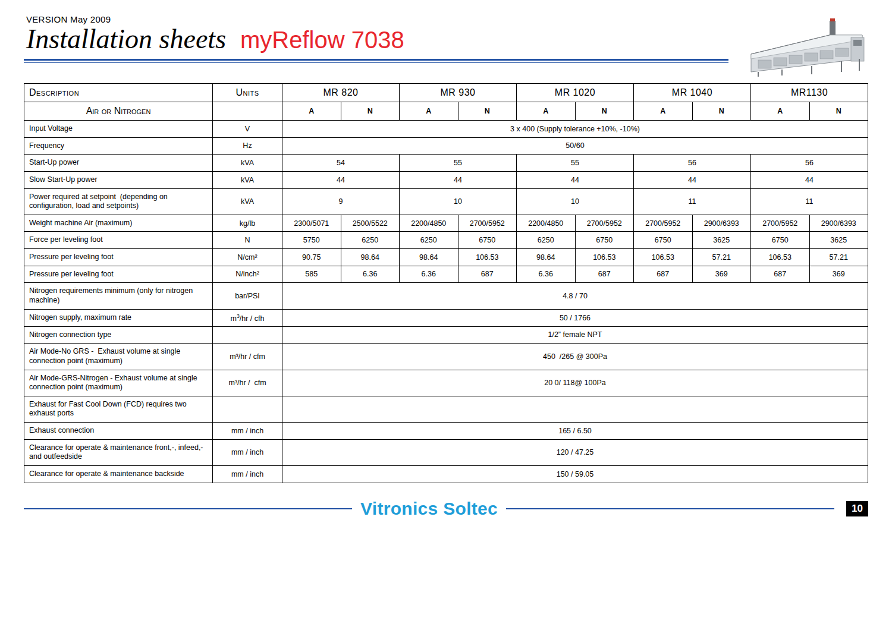VERSION May 2009
Installation sheets
myReflow 7038
| Description | Units | MR 820 | MR 930 | MR 1020 | MR 1040 | MR1130 |
| --- | --- | --- | --- | --- | --- | --- |
| Air or Nitrogen | | A | N | A | N | A | N | A | N | A | N |
| Input Voltage | V | 3 x 400 (Supply tolerance +10%, -10%) |
| Frequency | Hz | 50/60 |
| Start-Up power | kVA | 54 | 55 | 55 | 56 | 56 |
| Slow Start-Up power | kVA | 44 | 44 | 44 | 44 | 44 |
| Power required at setpoint (depending on configuration, load and setpoints) | kVA | 9 | 10 | 10 | 11 | 11 |
| Weight machine Air (maximum) | kg/lb | 2300/5071 | 2500/5522 | 2200/4850 | 2700/5952 | 2200/4850 | 2700/5952 | 2700/5952 | 2900/6393 | 2700/5952 | 2900/6393 |
| Force per leveling foot | N | 5750 | 6250 | 6250 | 6750 | 6250 | 6750 | 6750 | 3625 | 6750 | 3625 |
| Pressure per leveling foot | N/cm² | 90.75 | 98.64 | 98.64 | 106.53 | 98.64 | 106.53 | 106.53 | 57.21 | 106.53 | 57.21 |
| Pressure per leveling foot | N/inch² | 585 | 6.36 | 6.36 | 687 | 6.36 | 687 | 687 | 369 | 687 | 369 |
| Nitrogen requirements minimum (only for nitrogen machine) | bar/PSI | 4.8 / 70 |
| Nitrogen supply, maximum rate | m 3 /hr / cfh | 50 / 1766 |
| Nitrogen connection type | | 1/2” female NPT |
| Air Mode-No GRS - Exhaust volume at single connection point (maximum) | m³/hr / cfm | 450 /265 @ 300Pa |
| Air Mode-GRS-Nitrogen - Exhaust volume at single connection point (maximum) | m³/hr / cfm | 20 0/ 118@ 100Pa |
| Exhaust for Fast Cool Down (FCD) requires two exhaust ports | | |
| Exhaust connection | mm / inch | 165 / 6.50 |
| Clearance for operate & maintenance front,-, infeed,- and outfeedside | mm / inch | 120 / 47.25 |
| Clearance for operate & maintenance backside | mm / inch | 150 / 59.05 |
Vitronics Soltec
10